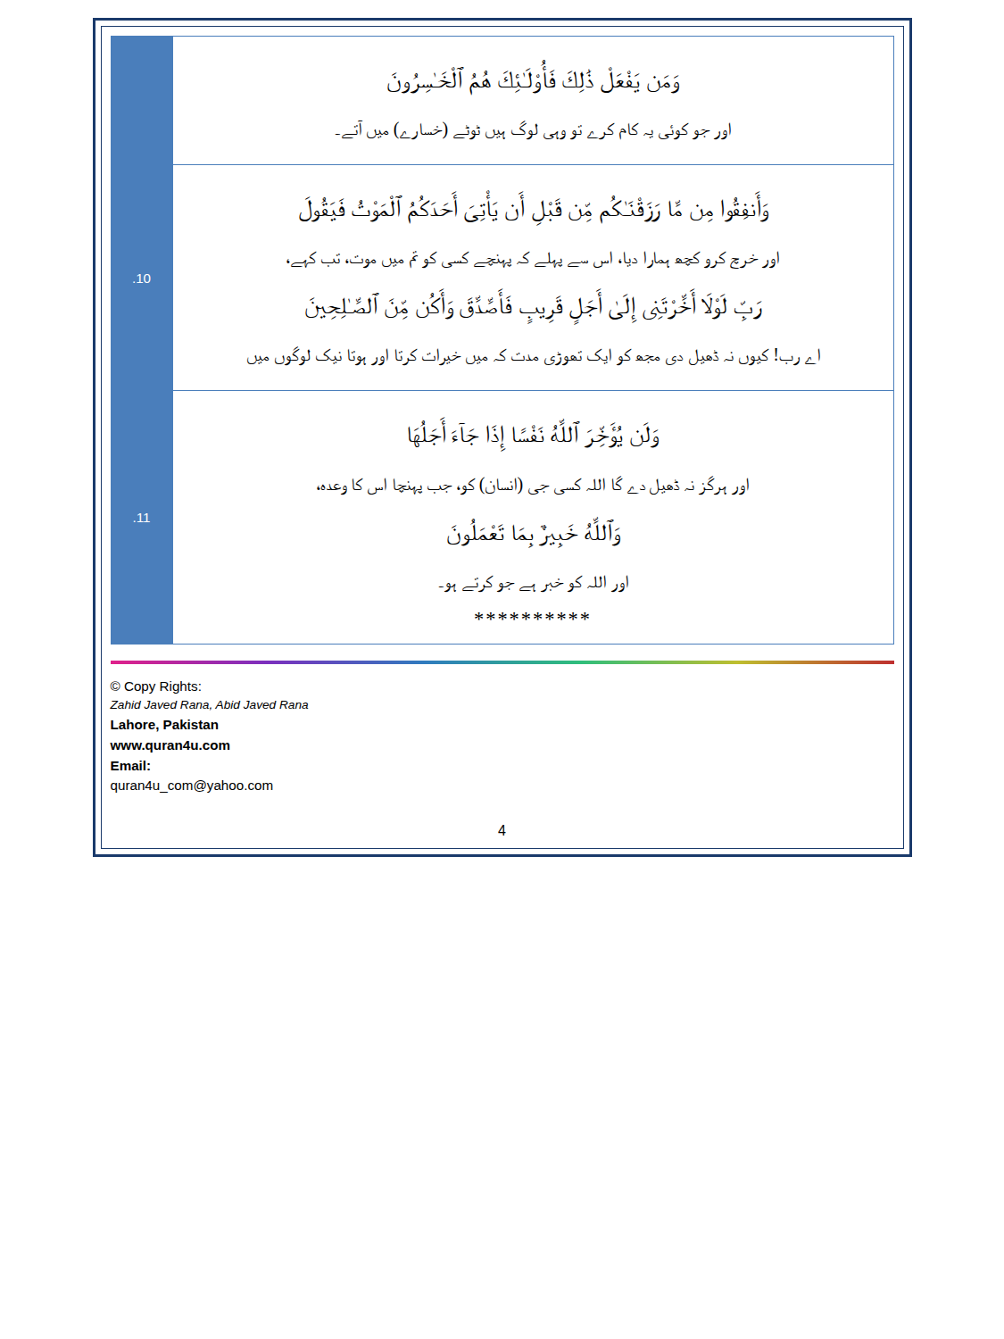| وَمَن يَفْعَلْ ذَٰلِكَ فَأُوْلَـٰئِكَ هُمُ ٱلْخَـٰسِرُونَ اور جو کوئی یہ کام کرے تو وہی لوگ ہیں ٹوٹے (خسارے) میں آتے۔ | |
| وَأَنفِقُوا مِن مَّا رَزَقْنَـٰكُم مِّن قَبْلِ أَن يَأْتِىَ أَحَدَكُمُ ٱلْمَوْتُ فَيَقُولَ اور خرچ کرو کچھ ہمارا دیا، اس سے پہلے کہ پہنچے کسی کو تم میں موت، تب کہے، رَبِّ لَوْلَا أَخَّرْتَنِى إِلَىٰ أَجَلٍ قَرِيبٍ فَأَصَّدَّقَ وَأَكُن مِّنَ ٱلصَّـٰلِحِينَ اے رب! کیوں نہ ڈھیل دی مجھ کو ایک تھوڑی مدت کہ میں خیرات کرتا اور ہوتا نیک لوگوں میں | 10. |
| وَلَن يُؤَخِّرَ ٱللَّهُ نَفْسًا إِذَا جَآءَ أَجَلُهَا اور ہرگز نہ ڈھیل دے گا اللہ کسی جی (انسان) کو، جب پہنچا اس کا وعدہ، وَٱللَّهُ خَبِيرٌ بِمَا تَعْمَلُونَ اور اللہ کو خبر ہے جو کرتے ہو۔ ********** | 11. |
© Copy Rights:
Zahid Javed Rana, Abid Javed Rana
Lahore, Pakistan
www.quran4u.com
Email:
quran4u_com@yahoo.com
4